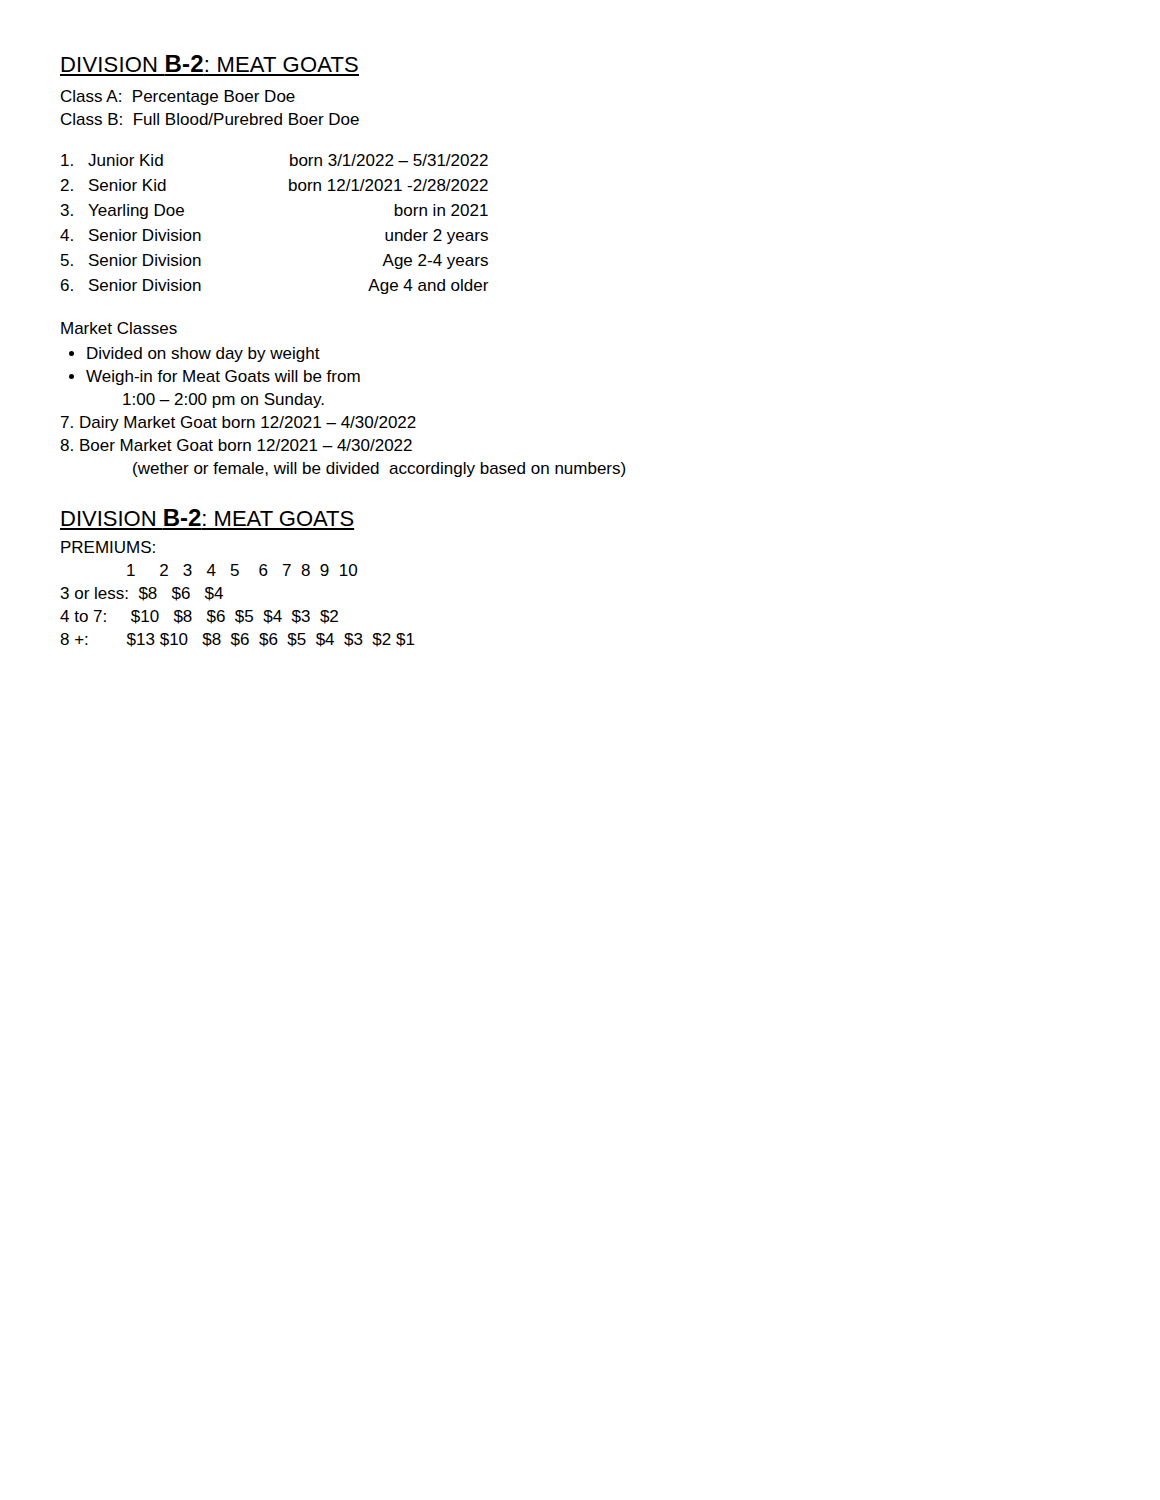DIVISION B-2: MEAT GOATS
Class A: Percentage Boer Doe
Class B: Full Blood/Purebred Boer Doe
| 1. | Junior Kid | born 3/1/2022 – 5/31/2022 |
| 2. | Senior Kid | born 12/1/2021 -2/28/2022 |
| 3. | Yearling Doe | born in 2021 |
| 4. | Senior Division | under 2 years |
| 5. | Senior Division | Age 2-4 years |
| 6. | Senior Division | Age 4 and older |
Market Classes
Divided on show day by weight
Weigh-in for Meat Goats will be from 1:00 – 2:00 pm on Sunday.
7. Dairy Market Goat born 12/2021 – 4/30/2022
8. Boer Market Goat born 12/2021 – 4/30/2022 (wether or female, will be divided accordingly based on numbers)
DIVISION B-2: MEAT GOATS
PREMIUMS:
              1     2   3   4   5    6   7  8  9  10
3 or less:  $8   $6   $4
4 to 7:     $10   $8   $6  $5  $4  $3  $2
8 +:        $13 $10   $8  $6  $6  $5  $4  $3  $2 $1